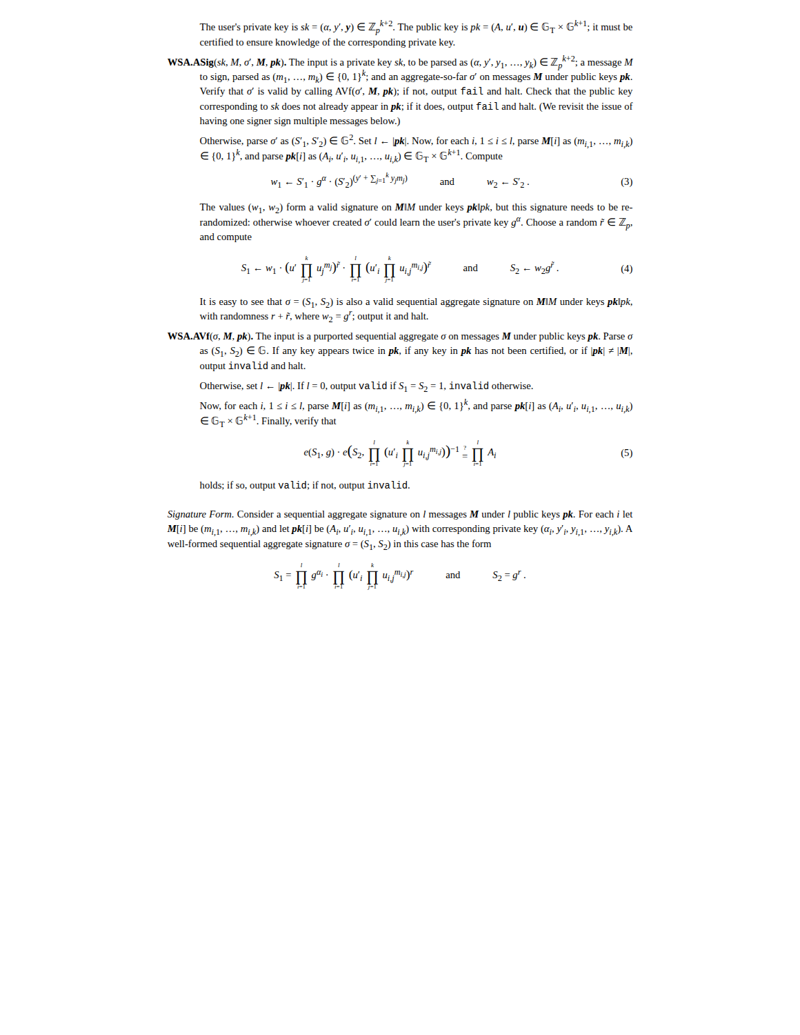The user's private key is sk = (α, y′, y) ∈ ℤpk+2. The public key is pk = (A, u′, u) ∈ 𝔾T × 𝔾k+1; it must be certified to ensure knowledge of the corresponding private key.
WSA.ASig(sk, M, σ′, M, pk). The input is a private key sk, to be parsed as (α, y′, y1, …, yk) ∈ ℤpk+2; a message M to sign, parsed as (m1, …, mk) ∈ {0, 1}k; and an aggregate-so-far σ′ on messages M under public keys pk. Verify that σ′ is valid by calling AVf(σ′, M, pk); if not, output fail and halt. Check that the public key corresponding to sk does not already appear in pk; if it does, output fail and halt. (We revisit the issue of having one signer sign multiple messages below.)
Otherwise, parse σ′ as (S′1, S′2) ∈ 𝔾2. Set l ← |pk|. Now, for each i, 1 ≤ i ≤ l, parse M[i] as (mi,1, …, mi,k) ∈ {0, 1}k, and parse pk[i] as (Ai, u′i, ui,1, …, ui,k) ∈ 𝔾T × 𝔾k+1. Compute
w1 ← S′1 · gα · (S′2)(y′ + ∑j=1k yjmj) and w2 ← S′2 . (3)
The values (w1, w2) form a valid signature on M‖M under keys pk‖pk, but this signature needs to be re-randomized: otherwise whoever created σ′ could learn the user's private key gα. Choose a random r̃ ∈ ℤp, and compute
S1 ← w1 · (u′ k∏j=1 ujmj)r̃ · l∏i=1 (u′i k∏j=1 ui,jmi,j)r̃ and S2 ← w2gr̃ . (4)
It is easy to see that σ = (S1, S2) is also a valid sequential aggregate signature on M‖M under keys pk‖pk, with randomness r + r̃, where w2 = gr; output it and halt.
WSA.AVf(σ, M, pk). The input is a purported sequential aggregate σ on messages M under public keys pk. Parse σ as (S1, S2) ∈ 𝔾. If any key appears twice in pk, if any key in pk has not been certified, or if |pk| ≠ |M|, output invalid and halt.
Otherwise, set l ← |pk|. If l = 0, output valid if S1 = S2 = 1, invalid otherwise.
Now, for each i, 1 ≤ i ≤ l, parse M[i] as (mi,1, …, mi,k) ∈ {0, 1}k, and parse pk[i] as (Ai, u′i, ui,1, …, ui,k) ∈ 𝔾T × 𝔾k+1. Finally, verify that
e(S1, g) · e(S2, l∏i=1 (u′i k∏j=1 ui,jmi,j))−1 ?= l∏i=1 Ai (5)
holds; if so, output valid; if not, output invalid.
Signature Form. Consider a sequential aggregate signature on l messages M under l public keys pk. For each i let M[i] be (mi,1, …, mi,k) and let pk[i] be (Ai, u′i, ui,1, …, ui,k) with corresponding private key (αi, y′i, yi,1, …, yi,k). A well-formed sequential aggregate signature σ = (S1, S2) in this case has the form
S1 = l∏i=1 gαi · l∏i=1 (u′i k∏j=1 ui,jmi,j)r and S2 = gr .